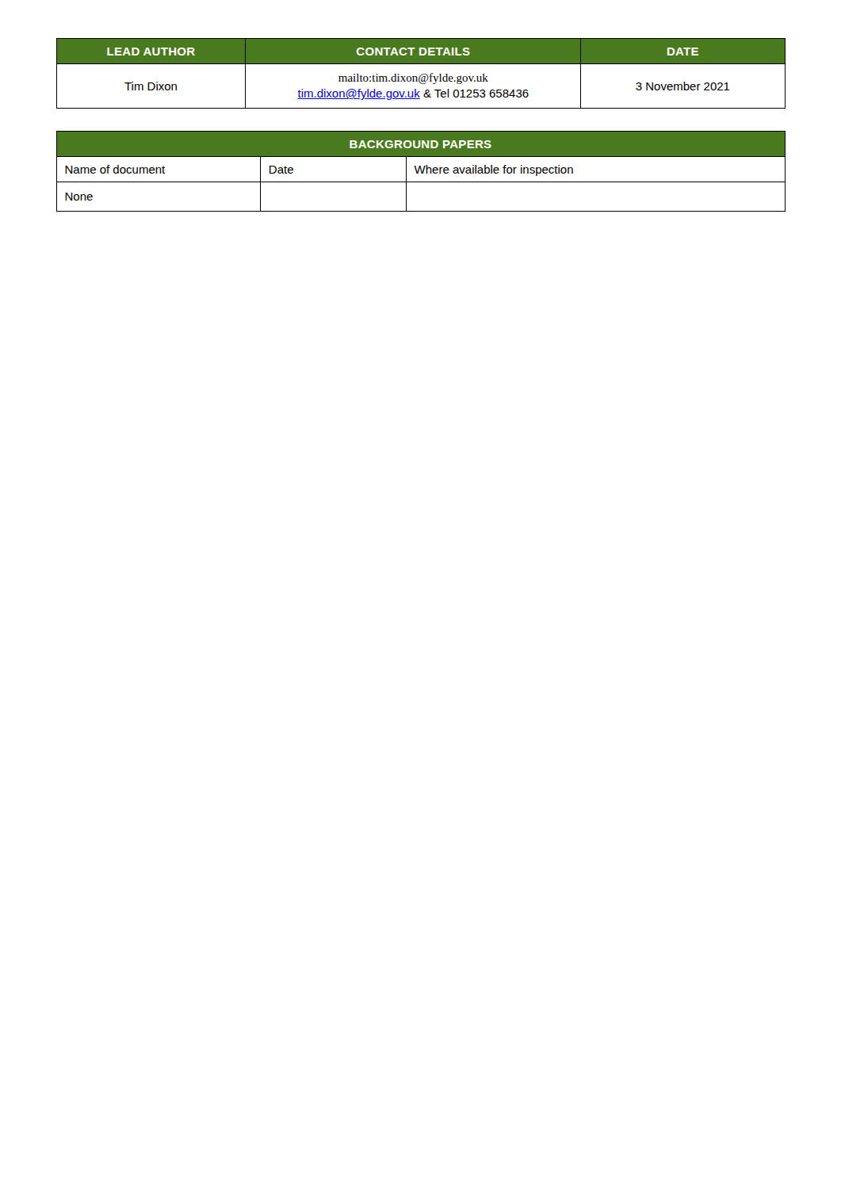| LEAD AUTHOR | CONTACT DETAILS | DATE |
| --- | --- | --- |
| Tim Dixon | mailto:tim.dixon@fylde.gov.uk tim.dixon@fylde.gov.uk & Tel 01253 658436 | 3 November 2021 |
| BACKGROUND PAPERS |
| --- |
| Name of document | Date | Where available for inspection |
| None | | |